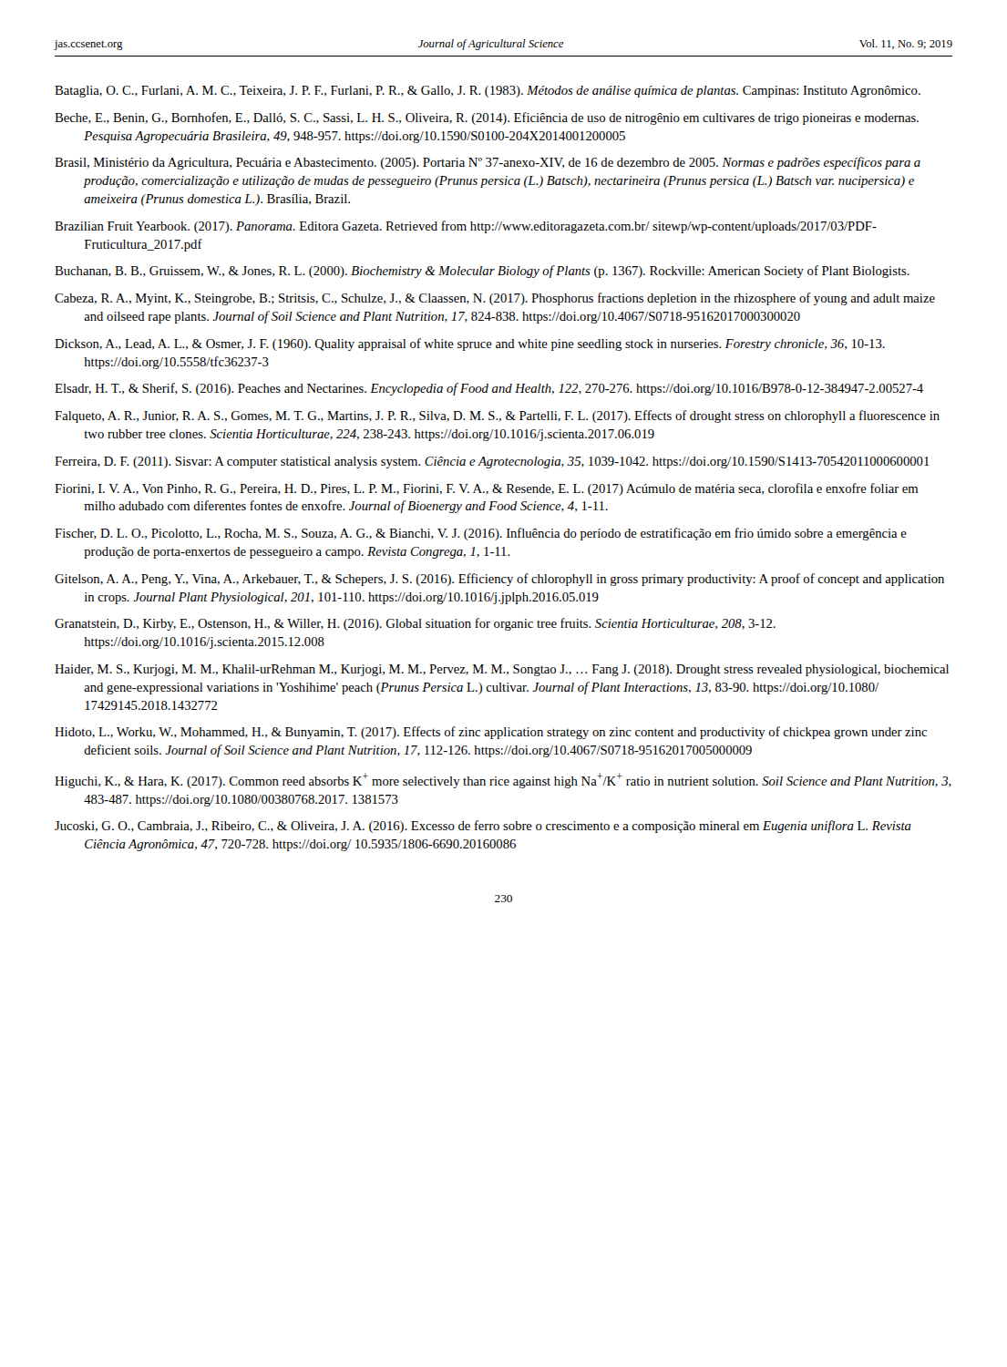jas.ccsenet.org Journal of Agricultural Science Vol. 11, No. 9; 2019
Bataglia, O. C., Furlani, A. M. C., Teixeira, J. P. F., Furlani, P. R., & Gallo, J. R. (1983). Métodos de análise química de plantas. Campinas: Instituto Agronômico.
Beche, E., Benin, G., Bornhofen, E., Dalló, S. C., Sassi, L. H. S., Oliveira, R. (2014). Eficiência de uso de nitrogênio em cultivares de trigo pioneiras e modernas. Pesquisa Agropecuária Brasileira, 49, 948-957. https://doi.org/10.1590/S0100-204X2014001200005
Brasil, Ministério da Agricultura, Pecuária e Abastecimento. (2005). Portaria Nº 37-anexo-XIV, de 16 de dezembro de 2005. Normas e padrões específicos para a produção, comercialização e utilização de mudas de pessegueiro (Prunus persica (L.) Batsch), nectarineira (Prunus persica (L.) Batsch var. nucipersica) e ameixeira (Prunus domestica L.). Brasília, Brazil.
Brazilian Fruit Yearbook. (2017). Panorama. Editora Gazeta. Retrieved from http://www.editoragazeta.com.br/ sitewp/wp-content/uploads/2017/03/PDF-Fruticultura_2017.pdf
Buchanan, B. B., Gruissem, W., & Jones, R. L. (2000). Biochemistry & Molecular Biology of Plants (p. 1367). Rockville: American Society of Plant Biologists.
Cabeza, R. A., Myint, K., Steingrobe, B.; Stritsis, C., Schulze, J., & Claassen, N. (2017). Phosphorus fractions depletion in the rhizosphere of young and adult maize and oilseed rape plants. Journal of Soil Science and Plant Nutrition, 17, 824-838. https://doi.org/10.4067/S0718-95162017000300020
Dickson, A., Lead, A. L., & Osmer, J. F. (1960). Quality appraisal of white spruce and white pine seedling stock in nurseries. Forestry chronicle, 36, 10-13. https://doi.org/10.5558/tfc36237-3
Elsadr, H. T., & Sherif, S. (2016). Peaches and Nectarines. Encyclopedia of Food and Health, 122, 270-276. https://doi.org/10.1016/B978-0-12-384947-2.00527-4
Falqueto, A. R., Junior, R. A. S., Gomes, M. T. G., Martins, J. P. R., Silva, D. M. S., & Partelli, F. L. (2017). Effects of drought stress on chlorophyll a fluorescence in two rubber tree clones. Scientia Horticulturae, 224, 238-243. https://doi.org/10.1016/j.scienta.2017.06.019
Ferreira, D. F. (2011). Sisvar: A computer statistical analysis system. Ciência e Agrotecnologia, 35, 1039-1042. https://doi.org/10.1590/S1413-70542011000600001
Fiorini, I. V. A., Von Pinho, R. G., Pereira, H. D., Pires, L. P. M., Fiorini, F. V. A., & Resende, E. L. (2017) Acúmulo de matéria seca, clorofila e enxofre foliar em milho adubado com diferentes fontes de enxofre. Journal of Bioenergy and Food Science, 4, 1-11.
Fischer, D. L. O., Picolotto, L., Rocha, M. S., Souza, A. G., & Bianchi, V. J. (2016). Influência do período de estratificação em frio úmido sobre a emergência e produção de porta-enxertos de pessegueiro a campo. Revista Congrega, 1, 1-11.
Gitelson, A. A., Peng, Y., Vina, A., Arkebauer, T., & Schepers, J. S. (2016). Efficiency of chlorophyll in gross primary productivity: A proof of concept and application in crops. Journal Plant Physiological, 201, 101-110. https://doi.org/10.1016/j.jplph.2016.05.019
Granatstein, D., Kirby, E., Ostenson, H., & Willer, H. (2016). Global situation for organic tree fruits. Scientia Horticulturae, 208, 3-12. https://doi.org/10.1016/j.scienta.2015.12.008
Haider, M. S., Kurjogi, M. M., Khalil-urRehman M., Kurjogi, M. M., Pervez, M. M., Songtao J., … Fang J. (2018). Drought stress revealed physiological, biochemical and gene-expressional variations in 'Yoshihime' peach (Prunus Persica L.) cultivar. Journal of Plant Interactions, 13, 83-90. https://doi.org/10.1080/ 17429145.2018.1432772
Hidoto, L., Worku, W., Mohammed, H., & Bunyamin, T. (2017). Effects of zinc application strategy on zinc content and productivity of chickpea grown under zinc deficient soils. Journal of Soil Science and Plant Nutrition, 17, 112-126. https://doi.org/10.4067/S0718-95162017005000009
Higuchi, K., & Hara, K. (2017). Common reed absorbs K+ more selectively than rice against high Na+/K+ ratio in nutrient solution. Soil Science and Plant Nutrition, 3, 483-487. https://doi.org/10.1080/00380768.2017. 1381573
Jucoski, G. O., Cambraia, J., Ribeiro, C., & Oliveira, J. A. (2016). Excesso de ferro sobre o crescimento e a composição mineral em Eugenia uniflora L. Revista Ciência Agronômica, 47, 720-728. https://doi.org/ 10.5935/1806-6690.20160086
230